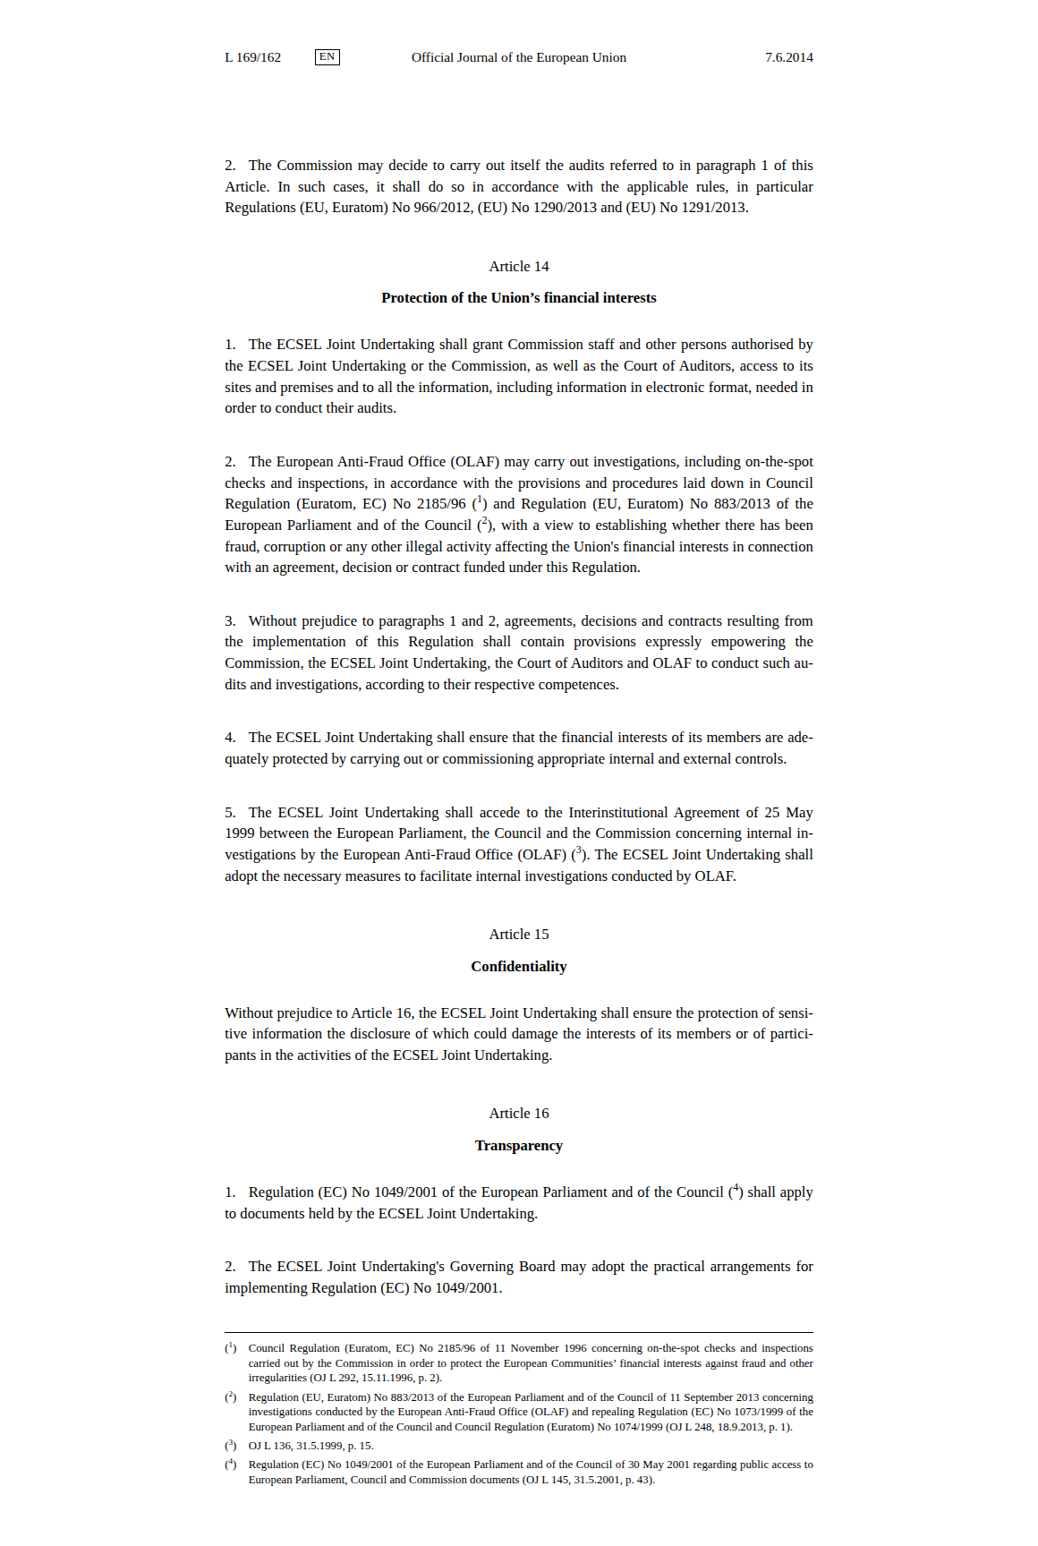L 169/162 EN
Official Journal of the European Union
7.6.2014
2. The Commission may decide to carry out itself the audits referred to in paragraph 1 of this Article. In such cases, it shall do so in accordance with the applicable rules, in particular Regulations (EU, Euratom) No 966/2012, (EU) No 1290/2013 and (EU) No 1291/2013.
Article 14
Protection of the Union’s financial interests
1. The ECSEL Joint Undertaking shall grant Commission staff and other persons authorised by the ECSEL Joint Undertaking or the Commission, as well as the Court of Auditors, access to its sites and premises and to all the information, including information in electronic format, needed in order to conduct their audits.
2. The European Anti-Fraud Office (OLAF) may carry out investigations, including on-the-spot checks and inspections, in accordance with the provisions and procedures laid down in Council Regulation (Euratom, EC) No 2185/96 (1) and Regulation (EU, Euratom) No 883/2013 of the European Parliament and of the Council (2), with a view to establishing whether there has been fraud, corruption or any other illegal activity affecting the Union's financial interests in connection with an agreement, decision or contract funded under this Regulation.
3. Without prejudice to paragraphs 1 and 2, agreements, decisions and contracts resulting from the implementation of this Regulation shall contain provisions expressly empowering the Commission, the ECSEL Joint Undertaking, the Court of Auditors and OLAF to conduct such audits and investigations, according to their respective competences.
4. The ECSEL Joint Undertaking shall ensure that the financial interests of its members are adequately protected by carrying out or commissioning appropriate internal and external controls.
5. The ECSEL Joint Undertaking shall accede to the Interinstitutional Agreement of 25 May 1999 between the European Parliament, the Council and the Commission concerning internal investigations by the European Anti-Fraud Office (OLAF) (3). The ECSEL Joint Undertaking shall adopt the necessary measures to facilitate internal investigations conducted by OLAF.
Article 15
Confidentiality
Without prejudice to Article 16, the ECSEL Joint Undertaking shall ensure the protection of sensitive information the disclosure of which could damage the interests of its members or of participants in the activities of the ECSEL Joint Undertaking.
Article 16
Transparency
1. Regulation (EC) No 1049/2001 of the European Parliament and of the Council (4) shall apply to documents held by the ECSEL Joint Undertaking.
2. The ECSEL Joint Undertaking's Governing Board may adopt the practical arrangements for implementing Regulation (EC) No 1049/2001.
(1)
Council Regulation (Euratom, EC) No 2185/96 of 11 November 1996 concerning on-the-spot checks and inspections carried out by the Commission in order to protect the European Communities’ financial interests against fraud and other irregularities (OJ L 292, 15.11.1996, p. 2).
(2)
Regulation (EU, Euratom) No 883/2013 of the European Parliament and of the Council of 11 September 2013 concerning investigations conducted by the European Anti-Fraud Office (OLAF) and repealing Regulation (EC) No 1073/1999 of the European Parliament and of the Council and Council Regulation (Euratom) No 1074/1999 (OJ L 248, 18.9.2013, p. 1).
(3)
OJ L 136, 31.5.1999, p. 15.
(4)
Regulation (EC) No 1049/2001 of the European Parliament and of the Council of 30 May 2001 regarding public access to European Parliament, Council and Commission documents (OJ L 145, 31.5.2001, p. 43).